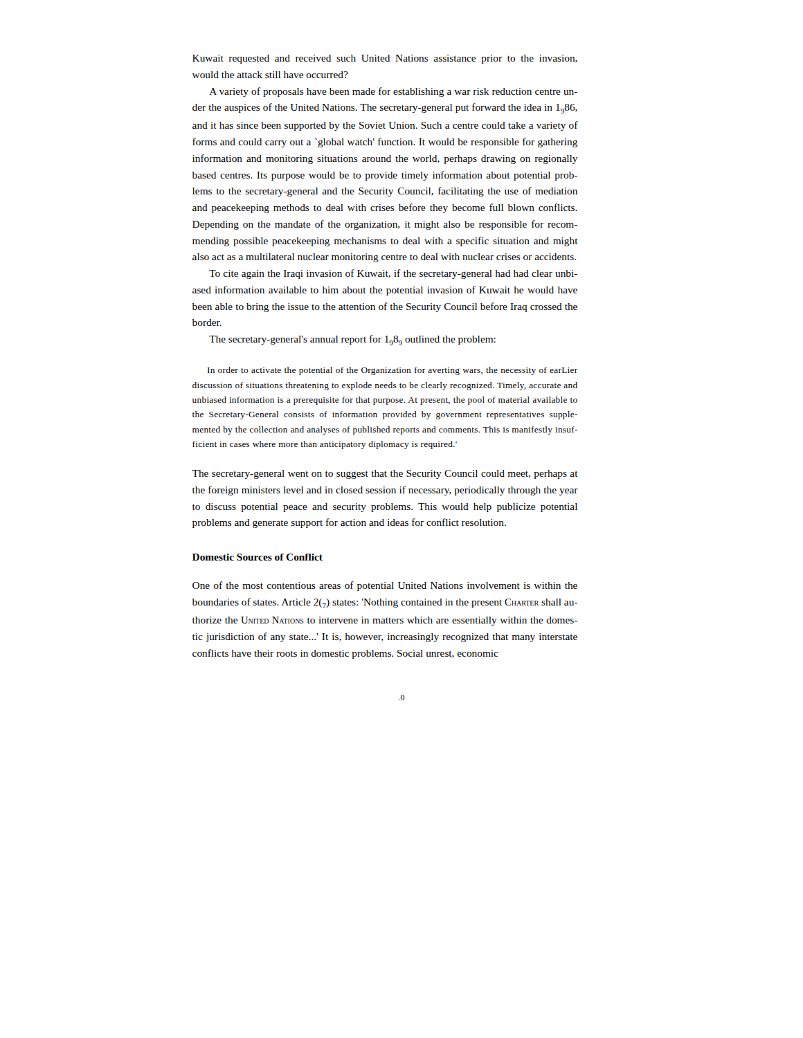Kuwait requested and received such United Nations assistance prior to the invasion, would the attack still have occurred?
A variety of proposals have been made for establishing a war risk reduction centre under the auspices of the United Nations. The secretary-general put forward the idea in 1986, and it has since been supported by the Soviet Union. Such a centre could take a variety of forms and could carry out a `global watch' function. It would be responsible for gathering information and monitoring situations around the world, perhaps drawing on regionally based centres. Its purpose would be to provide timely information about potential problems to the secretary-general and the Security Council, facilitating the use of mediation and peacekeeping methods to deal with crises before they become full blown conflicts. Depending on the mandate of the organization, it might also be responsible for recommending possible peacekeeping mechanisms to deal with a specific situation and might also act as a multilateral nuclear monitoring centre to deal with nuclear crises or accidents.
To cite again the Iraqi invasion of Kuwait, if the secretary-general had had clear unbiased information available to him about the potential invasion of Kuwait he would have been able to bring the issue to the attention of the Security Council before Iraq crossed the border.
The secretary-general's annual report for 1989 outlined the problem:
In order to activate the potential of the Organization for averting wars, the necessity of earLier discussion of situations threatening to explode needs to be clearly recognized. Timely, accurate and unbiased information is a prerequisite for that purpose. At present, the pool of material available to the Secretary-General consists of information provided by government representatives supplemented by the collection and analyses of published reports and comments. This is manifestly insufficient in cases where more than anticipatory diplomacy is required.'
The secretary-general went on to suggest that the Security Council could meet, perhaps at the foreign ministers level and in closed session if necessary, periodically through the year to discuss potential peace and security problems. This would help publicize potential problems and generate support for action and ideas for conflict resolution.
Domestic Sources of Conflict
One of the most contentious areas of potential United Nations involvement is within the boundaries of states. Article 2(7) states: 'Nothing contained in the present Charter shall authorize the United Nations to intervene in matters which are essentially within the domestic jurisdiction of any state...' It is, however, increasingly recognized that many interstate conflicts have their roots in domestic problems. Social unrest, economic
.0